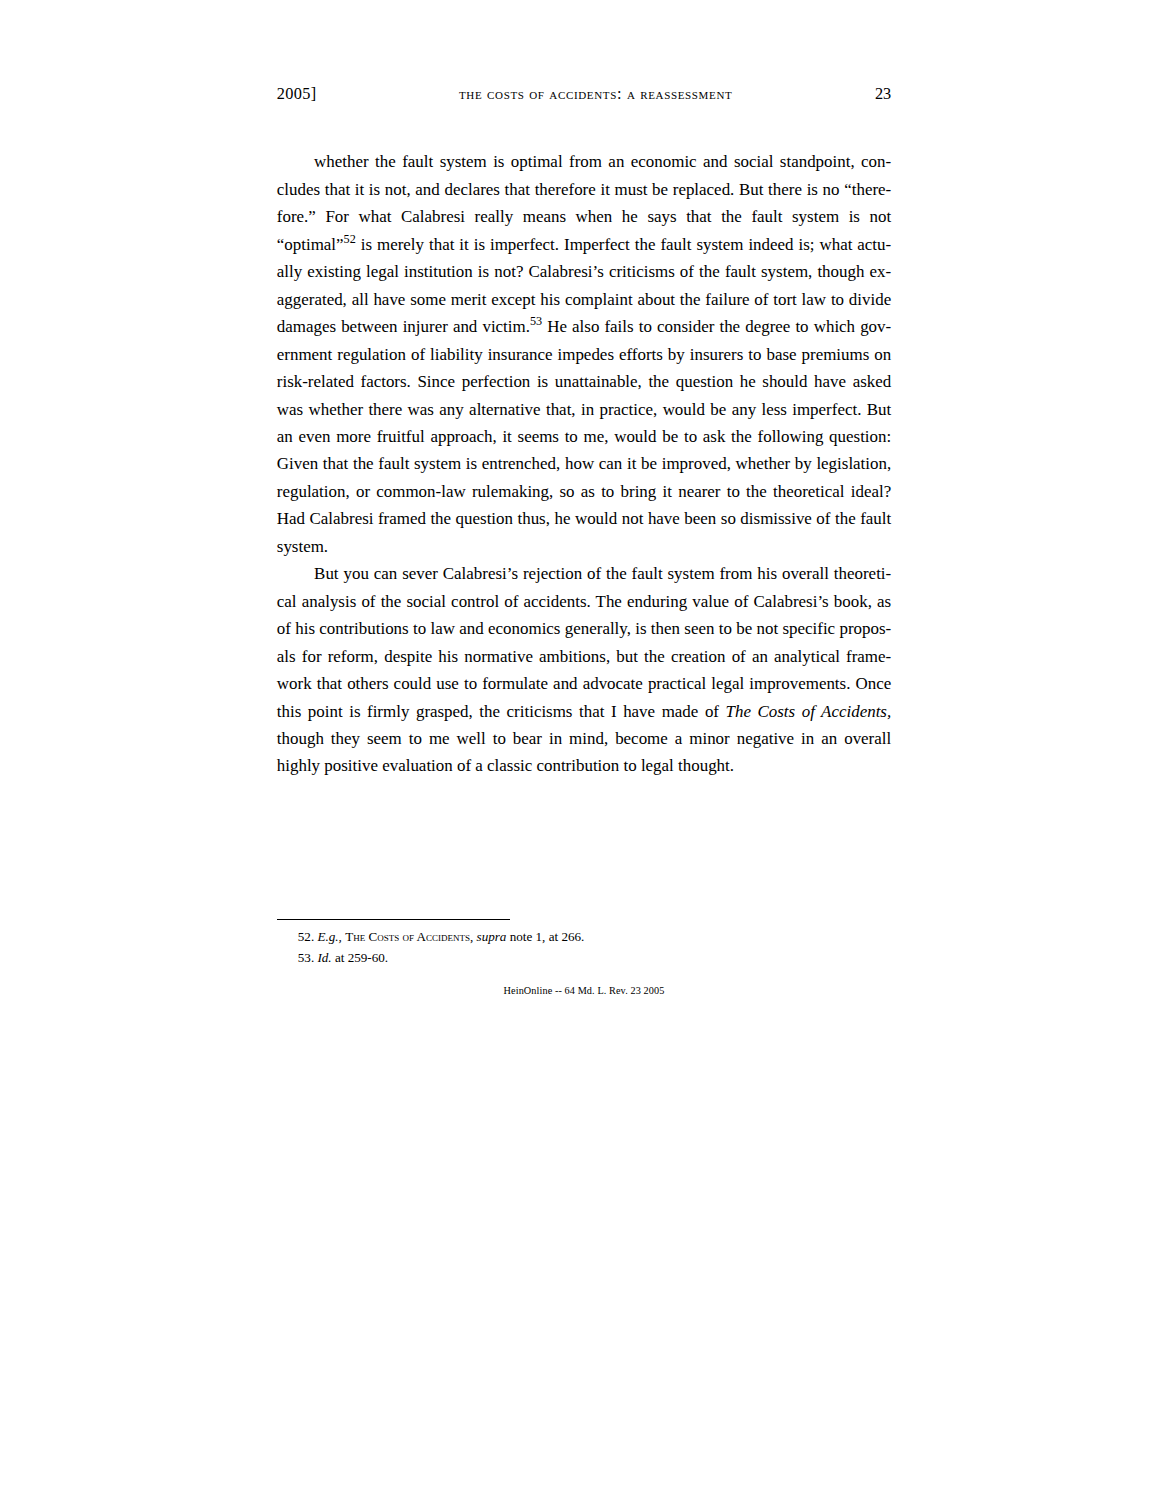2005] The Costs of Accidents: A Reassessment 23
whether the fault system is optimal from an economic and social standpoint, concludes that it is not, and declares that therefore it must be replaced. But there is no “therefore.” For what Calabresi really means when he says that the fault system is not “optimal”52 is merely that it is imperfect. Imperfect the fault system indeed is; what actually existing legal institution is not? Calabresi’s criticisms of the fault system, though exaggerated, all have some merit except his complaint about the failure of tort law to divide damages between injurer and victim.53 He also fails to consider the degree to which government regulation of liability insurance impedes efforts by insurers to base premiums on risk-related factors. Since perfection is unattainable, the question he should have asked was whether there was any alternative that, in practice, would be any less imperfect. But an even more fruitful approach, it seems to me, would be to ask the following question: Given that the fault system is entrenched, how can it be improved, whether by legislation, regulation, or common-law rulemaking, so as to bring it nearer to the theoretical ideal? Had Calabresi framed the question thus, he would not have been so dismissive of the fault system.
But you can sever Calabresi’s rejection of the fault system from his overall theoretical analysis of the social control of accidents. The enduring value of Calabresi’s book, as of his contributions to law and economics generally, is then seen to be not specific proposals for reform, despite his normative ambitions, but the creation of an analytical framework that others could use to formulate and advocate practical legal improvements. Once this point is firmly grasped, the criticisms that I have made of The Costs of Accidents, though they seem to me well to bear in mind, become a minor negative in an overall highly positive evaluation of a classic contribution to legal thought.
52. E.g., The Costs of Accidents, supra note 1, at 266.
53. Id. at 259-60.
HeinOnline -- 64 Md. L. Rev. 23 2005